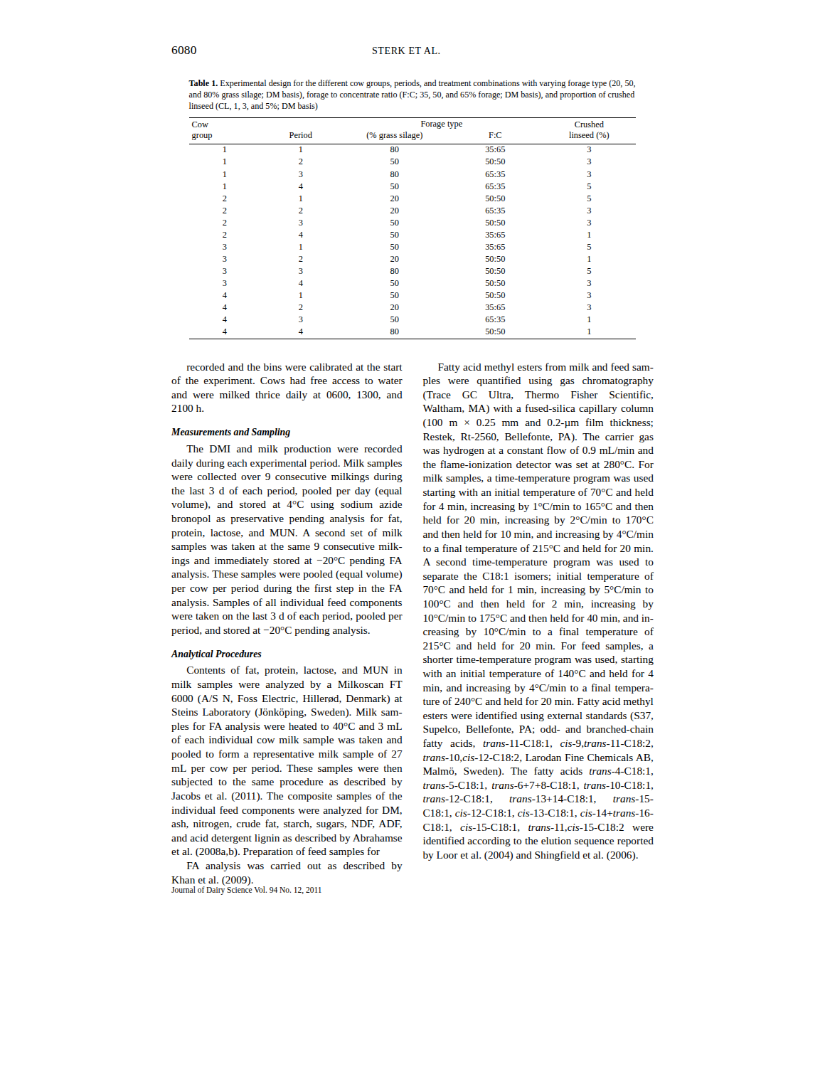6080
STERK ET AL.
Table 1. Experimental design for the different cow groups, periods, and treatment combinations with varying forage type (20, 50, and 80% grass silage; DM basis), forage to concentrate ratio (F:C; 35, 50, and 65% forage; DM basis), and proportion of crushed linseed (CL, 1, 3, and 5%; DM basis)
| Cow group | Period | Forage type | Crushed linseed (%) |
| --- | --- | --- | --- |
| (% grass silage) | F:C |
| 1 | 1 | 80 | 35:65 | 3 |
| 1 | 2 | 50 | 50:50 | 3 |
| 1 | 3 | 80 | 65:35 | 3 |
| 1 | 4 | 50 | 65:35 | 5 |
| 2 | 1 | 20 | 50:50 | 5 |
| 2 | 2 | 20 | 65:35 | 3 |
| 2 | 3 | 50 | 50:50 | 3 |
| 2 | 4 | 50 | 35:65 | 1 |
| 3 | 1 | 50 | 35:65 | 5 |
| 3 | 2 | 20 | 50:50 | 1 |
| 3 | 3 | 80 | 50:50 | 5 |
| 3 | 4 | 50 | 50:50 | 3 |
| 4 | 1 | 50 | 50:50 | 3 |
| 4 | 2 | 20 | 35:65 | 3 |
| 4 | 3 | 50 | 65:35 | 1 |
| 4 | 4 | 80 | 50:50 | 1 |
recorded and the bins were calibrated at the start of the experiment. Cows had free access to water and were milked thrice daily at 0600, 1300, and 2100 h.
Measurements and Sampling
The DMI and milk production were recorded daily during each experimental period. Milk samples were collected over 9 consecutive milkings during the last 3 d of each period, pooled per day (equal volume), and stored at 4°C using sodium azide bronopol as preservative pending analysis for fat, protein, lactose, and MUN. A second set of milk samples was taken at the same 9 consecutive milkings and immediately stored at −20°C pending FA analysis. These samples were pooled (equal volume) per cow per period during the first step in the FA analysis. Samples of all individual feed components were taken on the last 3 d of each period, pooled per period, and stored at −20°C pending analysis.
Analytical Procedures
Contents of fat, protein, lactose, and MUN in milk samples were analyzed by a Milkoscan FT 6000 (A/S N, Foss Electric, Hillerød, Denmark) at Steins Laboratory (Jönköping, Sweden). Milk samples for FA analysis were heated to 40°C and 3 mL of each individual cow milk sample was taken and pooled to form a representative milk sample of 27 mL per cow per period. These samples were then subjected to the same procedure as described by Jacobs et al. (2011). The composite samples of the individual feed components were analyzed for DM, ash, nitrogen, crude fat, starch, sugars, NDF, ADF, and acid detergent lignin as described by Abrahamse et al. (2008a,b). Preparation of feed samples for
FA analysis was carried out as described by Khan et al. (2009).
Fatty acid methyl esters from milk and feed samples were quantified using gas chromatography (Trace GC Ultra, Thermo Fisher Scientific, Waltham, MA) with a fused-silica capillary column (100 m × 0.25 mm and 0.2-µm film thickness; Restek, Rt-2560, Bellefonte, PA). The carrier gas was hydrogen at a constant flow of 0.9 mL/min and the flame-ionization detector was set at 280°C. For milk samples, a time-temperature program was used starting with an initial temperature of 70°C and held for 4 min, increasing by 1°C/min to 165°C and then held for 20 min, increasing by 2°C/min to 170°C and then held for 10 min, and increasing by 4°C/min to a final temperature of 215°C and held for 20 min. A second time-temperature program was used to separate the C18:1 isomers; initial temperature of 70°C and held for 1 min, increasing by 5°C/min to 100°C and then held for 2 min, increasing by 10°C/min to 175°C and then held for 40 min, and increasing by 10°C/min to a final temperature of 215°C and held for 20 min. For feed samples, a shorter time-temperature program was used, starting with an initial temperature of 140°C and held for 4 min, and increasing by 4°C/min to a final temperature of 240°C and held for 20 min. Fatty acid methyl esters were identified using external standards (S37, Supelco, Bellefonte, PA; odd- and branched-chain fatty acids, trans-11-C18:1, cis-9,trans-11-C18:2, trans-10,cis-12-C18:2, Larodan Fine Chemicals AB, Malmö, Sweden). The fatty acids trans-4-C18:1, trans-5-C18:1, trans-6+7+8-C18:1, trans-10-C18:1, trans-12-C18:1, trans-13+14-C18:1, trans-15-C18:1, cis-12-C18:1, cis-13-C18:1, cis-14+trans-16-C18:1, cis-15-C18:1, trans-11,cis-15-C18:2 were identified according to the elution sequence reported by Loor et al. (2004) and Shingfield et al. (2006).
Journal of Dairy Science Vol. 94 No. 12, 2011